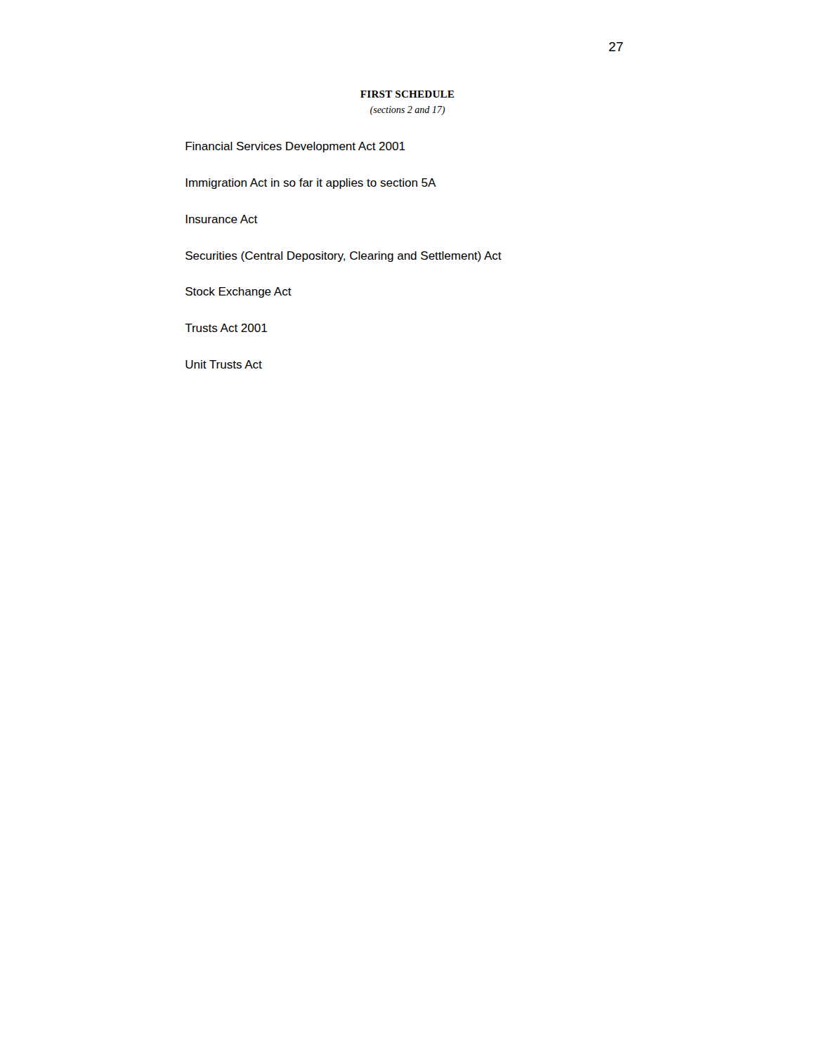27
FIRST SCHEDULE
(sections 2 and 17)
Financial Services Development Act 2001
Immigration Act in so far it applies to section 5A
Insurance Act
Securities (Central Depository, Clearing and Settlement) Act
Stock Exchange Act
Trusts Act 2001
Unit Trusts Act